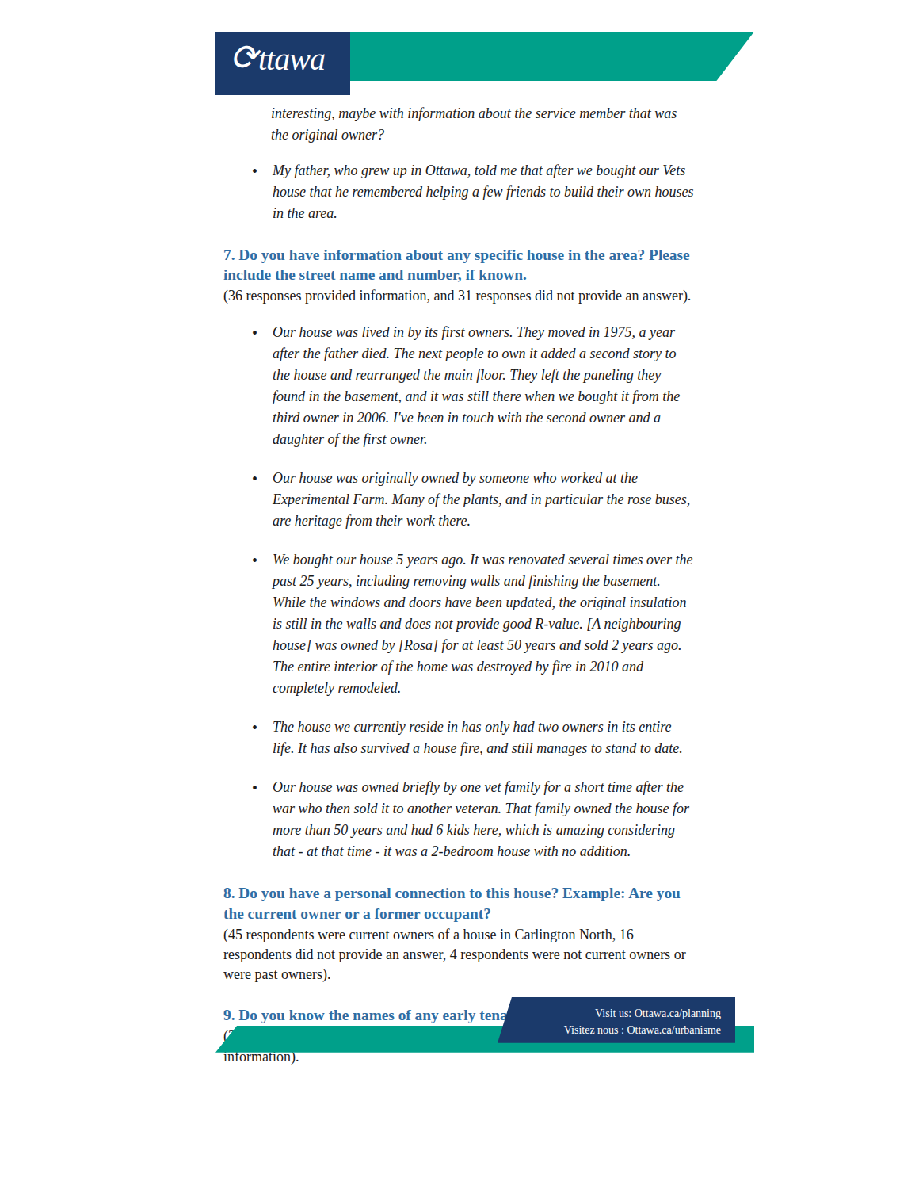⟳ttawa
interesting, maybe with information about the service member that was the original owner?
My father, who grew up in Ottawa, told me that after we bought our Vets house that he remembered helping a few friends to build their own houses in the area.
7. Do you have information about any specific house in the area? Please include the street name and number, if known.
(36 responses provided information, and 31 responses did not provide an answer).
Our house was lived in by its first owners. They moved in 1975, a year after the father died. The next people to own it added a second story to the house and rearranged the main floor. They left the paneling they found in the basement, and it was still there when we bought it from the third owner in 2006. I've been in touch with the second owner and a daughter of the first owner.
Our house was originally owned by someone who worked at the Experimental Farm. Many of the plants, and in particular the rose buses, are heritage from their work there.
We bought our house 5 years ago. It was renovated several times over the past 25 years, including removing walls and finishing the basement. While the windows and doors have been updated, the original insulation is still in the walls and does not provide good R-value. [A neighbouring house] was owned by [Rosa] for at least 50 years and sold 2 years ago. The entire interior of the home was destroyed by fire in 2010 and completely remodeled.
The house we currently reside in has only had two owners in its entire life. It has also survived a house fire, and still manages to stand to date.
Our house was owned briefly by one vet family for a short time after the war who then sold it to another veteran. That family owned the house for more than 50 years and had 6 kids here, which is amazing considering that - at that time - it was a 2-bedroom house with no addition.
8. Do you have a personal connection to this house? Example: Are you the current owner or a former occupant?
(45 respondents were current owners of a house in Carlington North, 16 respondents did not provide an answer, 4 respondents were not current owners or were past owners).
9. Do you know the names of any early tenants or owners?
(28 responses provided information, and 37 responses did not provide information).
Visit us: Ottawa.ca/planning
Visitez nous : Ottawa.ca/urbanisme